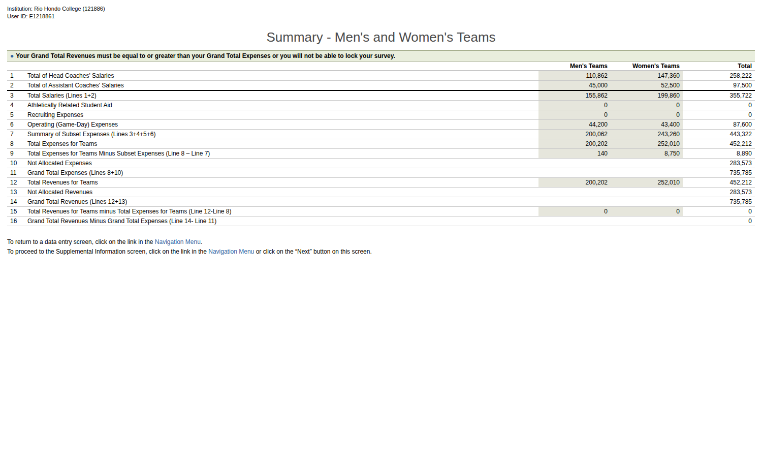Institution: Rio Hondo College (121886)
User ID: E1218861
Summary - Men's and Women's Teams
| ● Your Grand Total Revenues must be equal to or greater than your Grand Total Expenses or you will not be able to lock your survey. |
| | | Men's Teams | Women's Teams | Total |
| 1 | Total of Head Coaches' Salaries | 110,862 | 147,360 | 258,222 |
| 2 | Total of Assistant Coaches' Salaries | 45,000 | 52,500 | 97,500 |
| 3 | Total Salaries (Lines 1+2) | 155,862 | 199,860 | 355,722 |
| 4 | Athletically Related Student Aid | 0 | 0 | 0 |
| 5 | Recruiting Expenses | 0 | 0 | 0 |
| 6 | Operating (Game-Day) Expenses | 44,200 | 43,400 | 87,600 |
| 7 | Summary of Subset Expenses (Lines 3+4+5+6) | 200,062 | 243,260 | 443,322 |
| 8 | Total Expenses for Teams | 200,202 | 252,010 | 452,212 |
| 9 | Total Expenses for Teams Minus Subset Expenses (Line 8 – Line 7) | 140 | 8,750 | 8,890 |
| 10 | Not Allocated Expenses | | | 283,573 |
| 11 | Grand Total Expenses (Lines 8+10) | | | 735,785 |
| 12 | Total Revenues for Teams | 200,202 | 252,010 | 452,212 |
| 13 | Not Allocated Revenues | | | 283,573 |
| 14 | Grand Total Revenues (Lines 12+13) | | | 735,785 |
| 15 | Total Revenues for Teams minus Total Expenses for Teams (Line 12-Line 8) | 0 | 0 | 0 |
| 16 | Grand Total Revenues Minus Grand Total Expenses (Line 14- Line 11) | | | 0 |
To return to a data entry screen, click on the link in the Navigation Menu.
To proceed to the Supplemental Information screen, click on the link in the Navigation Menu or click on the “Next” button on this screen.